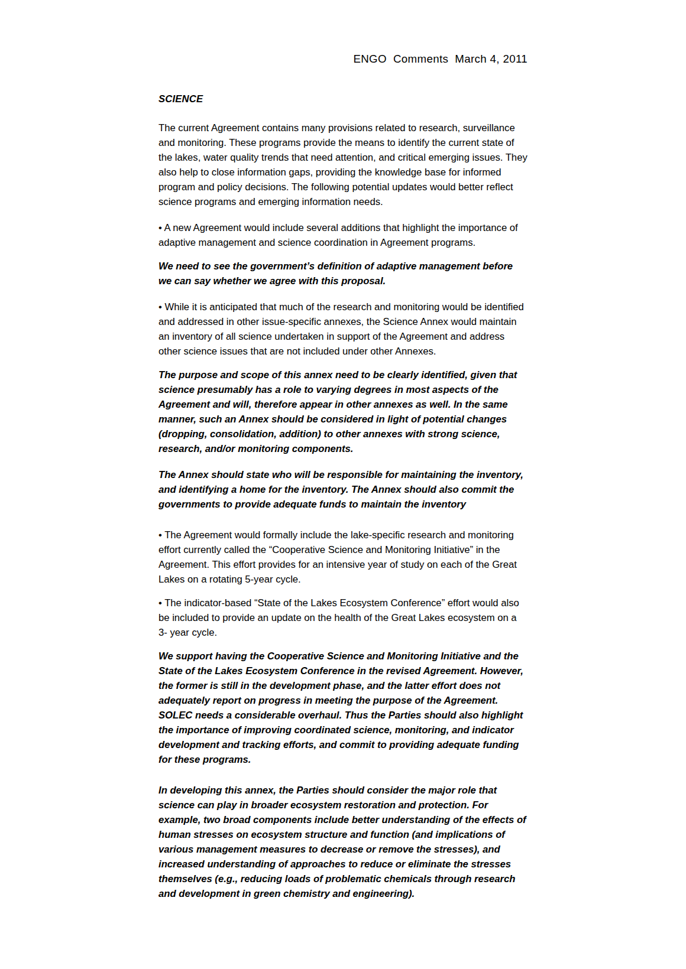ENGO Comments March 4, 2011
SCIENCE
The current Agreement contains many provisions related to research, surveillance and monitoring. These programs provide the means to identify the current state of the lakes, water quality trends that need attention, and critical emerging issues. They also help to close information gaps, providing the knowledge base for informed program and policy decisions. The following potential updates would better reflect science programs and emerging information needs.
• A new Agreement would include several additions that highlight the importance of adaptive management and science coordination in Agreement programs.
We need to see the government’s definition of adaptive management before we can say whether we agree with this proposal.
• While it is anticipated that much of the research and monitoring would be identified and addressed in other issue-specific annexes, the Science Annex would maintain an inventory of all science undertaken in support of the Agreement and address other science issues that are not included under other Annexes.
The purpose and scope of this annex need to be clearly identified, given that science presumably has a role to varying degrees in most aspects of the Agreement and will, therefore appear in other annexes as well. In the same manner, such an Annex should be considered in light of potential changes (dropping, consolidation, addition) to other annexes with strong science, research, and/or monitoring components.
The Annex should state who will be responsible for maintaining the inventory, and identifying a home for the inventory. The Annex should also commit the governments to provide adequate funds to maintain the inventory
• The Agreement would formally include the lake-specific research and monitoring effort currently called the “Cooperative Science and Monitoring Initiative” in the Agreement. This effort provides for an intensive year of study on each of the Great Lakes on a rotating 5-year cycle.
• The indicator-based “State of the Lakes Ecosystem Conference” effort would also be included to provide an update on the health of the Great Lakes ecosystem on a 3- year cycle.
We support having the Cooperative Science and Monitoring Initiative and the State of the Lakes Ecosystem Conference in the revised Agreement. However, the former is still in the development phase, and the latter effort does not adequately report on progress in meeting the purpose of the Agreement. SOLEC needs a considerable overhaul. Thus the Parties should also highlight the importance of improving coordinated science, monitoring, and indicator development and tracking efforts, and commit to providing adequate funding for these programs.
In developing this annex, the Parties should consider the major role that science can play in broader ecosystem restoration and protection. For example, two broad components include better understanding of the effects of human stresses on ecosystem structure and function (and implications of various management measures to decrease or remove the stresses), and increased understanding of approaches to reduce or eliminate the stresses themselves (e.g., reducing loads of problematic chemicals through research and development in green chemistry and engineering).